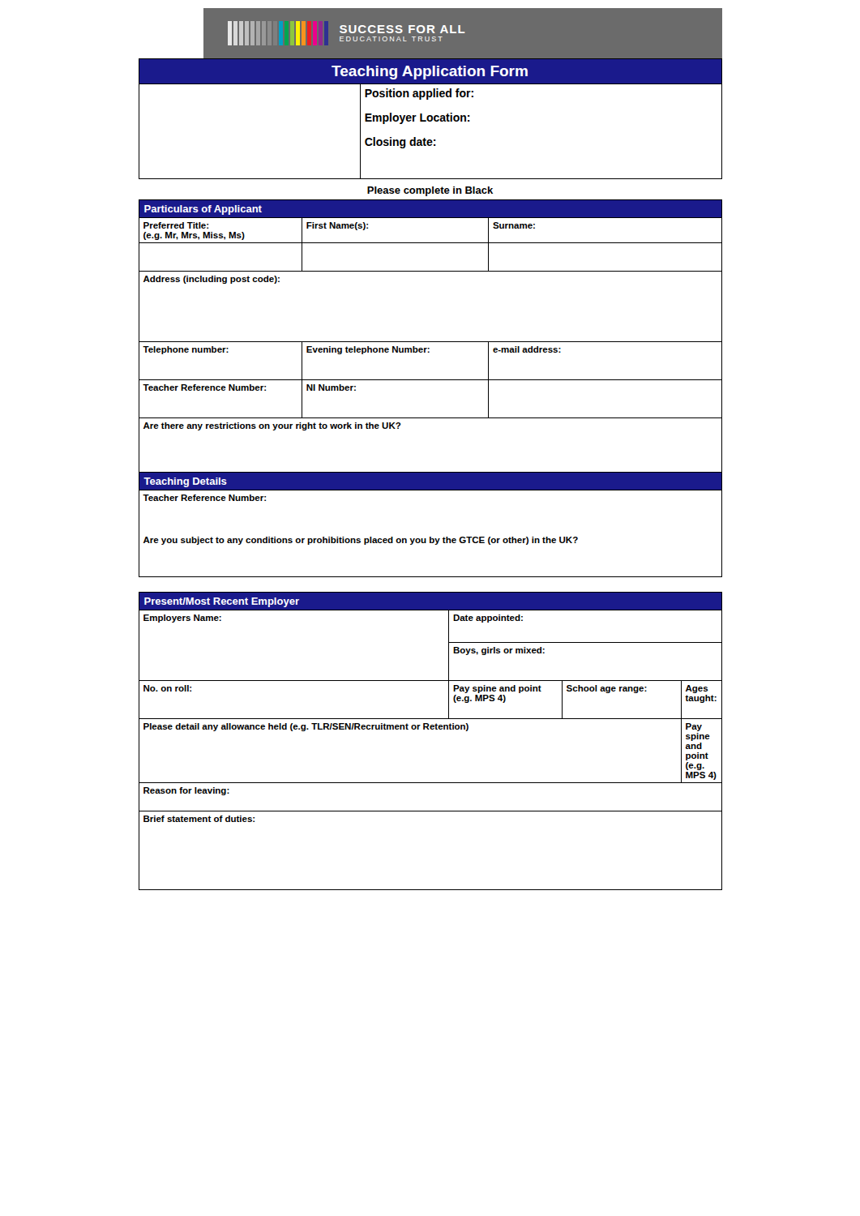SUCCESS FOR ALL
EDUCATIONAL TRUST
Teaching Application Form
| | Position applied for: Employer Location: Closing date: |
Please complete in Black
| Particulars of Applicant |
| Preferred Title: (e.g. Mr, Mrs, Miss, Ms) | First Name(s): | Surname: |
| Address (including post code): |
| Telephone number: | Evening telephone Number: | e-mail address: |
| Teacher Reference Number: | NI Number: | |
| Are there any restrictions on your right to work in the UK? |
| Teaching Details |
| Teacher Reference Number: Are you subject to any conditions or prohibitions placed on you by the GTCE (or other) in the UK? |
| Present/Most Recent Employer |
| Employers Name: | Date appointed: |
| Boys, girls or mixed: |
| No. on roll: | Pay spine and point (e.g. MPS 4) | School age range: | Ages taught: |
| Please detail any allowance held (e.g. TLR/SEN/Recruitment or Retention) | Pay spine and point (e.g. MPS 4) |
| Reason for leaving: |
| Brief statement of duties: |